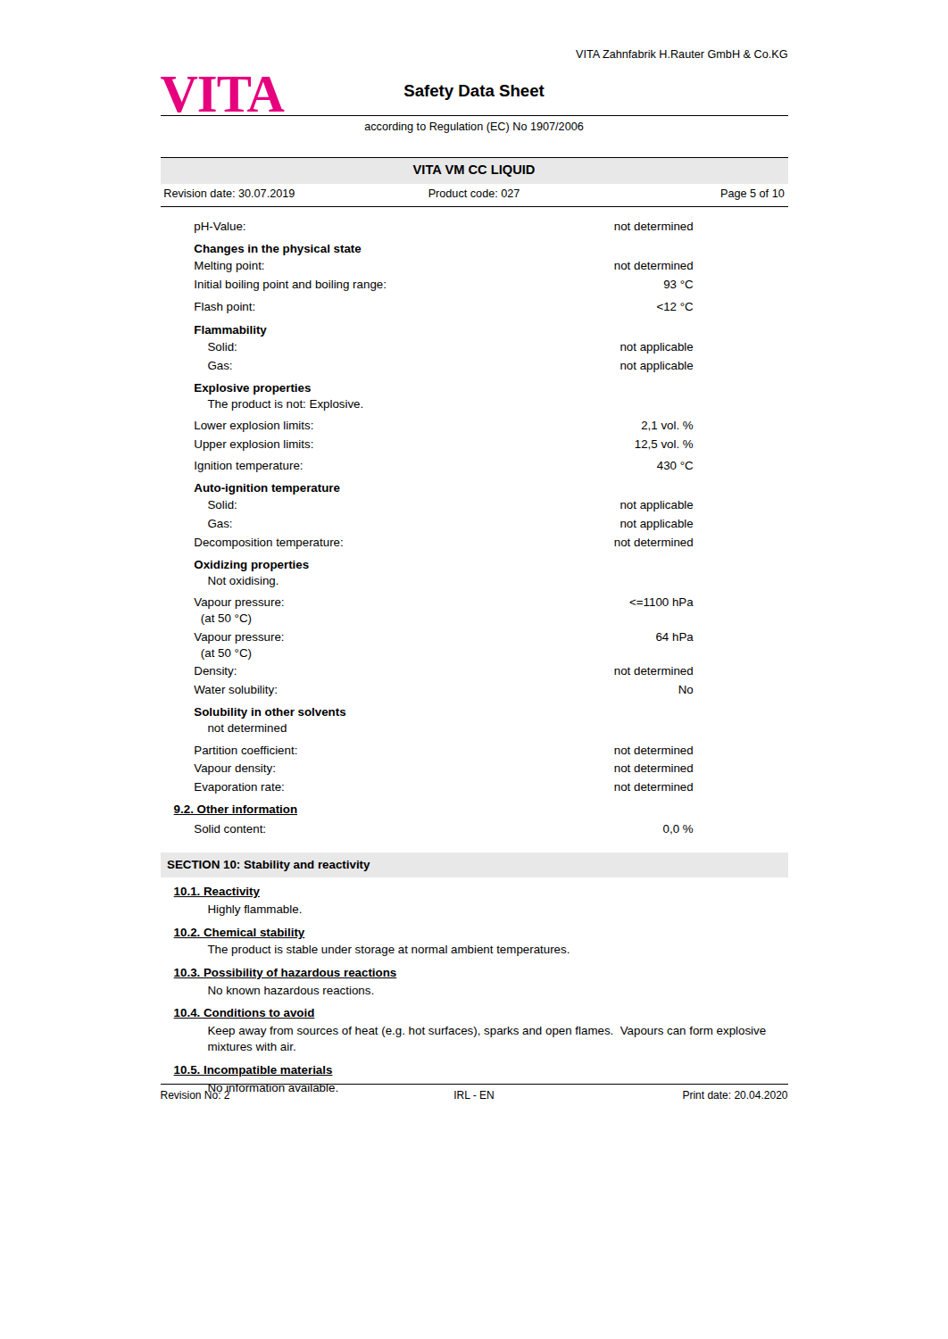VITA Zahnfabrik H.Rauter GmbH & Co.KG
VITA
Safety Data Sheet
according to Regulation (EC) No 1907/2006
VITA VM CC LIQUID
Revision date: 30.07.2019
Product code: 027
Page 5 of 10
pH-Value:
not determined
Changes in the physical state
Melting point:
not determined
Initial boiling point and boiling range:
93 °C
Flash point:
<12 °C
Flammability
Solid:
not applicable
Gas:
not applicable
Explosive properties
The product is not: Explosive.
Lower explosion limits:
2,1 vol. %
Upper explosion limits:
12,5 vol. %
Ignition temperature:
430 °C
Auto-ignition temperature
Solid:
not applicable
Gas:
not applicable
Decomposition temperature:
not determined
Oxidizing properties
Not oxidising.
Vapour pressure:
(at 50 °C)
<=1100 hPa
Vapour pressure:
(at 50 °C)
64 hPa
Density:
not determined
Water solubility:
No
Solubility in other solvents
not determined
Partition coefficient:
not determined
Vapour density:
not determined
Evaporation rate:
not determined
9.2. Other information
Solid content:
0,0 %
SECTION 10: Stability and reactivity
10.1. Reactivity
Highly flammable.
10.2. Chemical stability
The product is stable under storage at normal ambient temperatures.
10.3. Possibility of hazardous reactions
No known hazardous reactions.
10.4. Conditions to avoid
Keep away from sources of heat (e.g. hot surfaces), sparks and open flames. Vapours can form explosive mixtures with air.
10.5. Incompatible materials
No information available.
Revision No: 2
IRL - EN
Print date: 20.04.2020